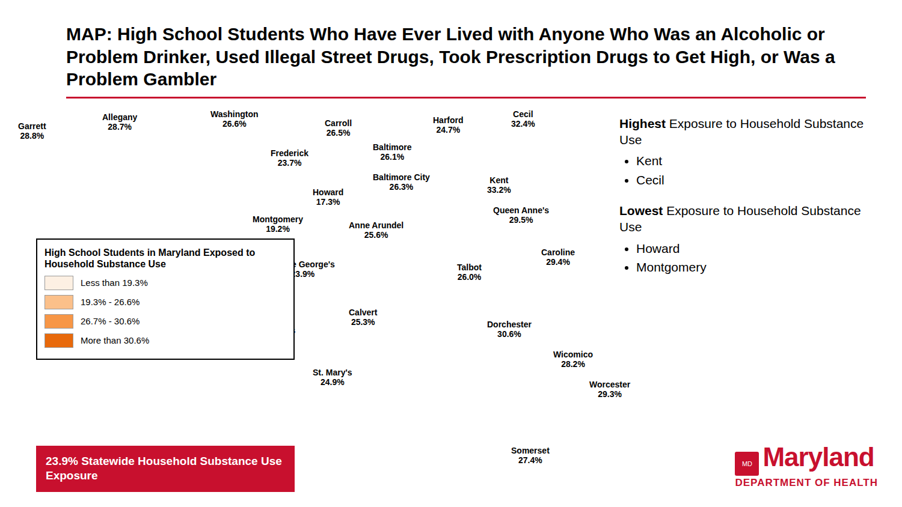MAP: High School Students Who Have Ever Lived with Anyone Who Was an Alcoholic or Problem Drinker, Used Illegal Street Drugs, Took Prescription Drugs to Get High, or Was a Problem Gambler
Garrett28.8%
Allegany28.7%
Washington26.6%
Carroll26.5%
Harford24.7%
Cecil32.4%
Frederick23.7%
Baltimore26.1%
Baltimore City26.3%
Howard17.3%
Montgomery19.2%
Kent33.2%
Queen Anne's29.5%
Anne Arundel25.6%
Prince George's23.9%
Caroline29.4%
Talbot26.0%
Calvert25.3%
Charles23.9%
Dorchester30.6%
St. Mary's24.9%
Wicomico28.2%
Worcester29.3%
Somerset27.4%
High School Students in Maryland Exposed to Household Substance Use
Less than 19.3%
19.3% - 26.6%
26.7% - 30.6%
More than 30.6%
23.9% Statewide Household Substance Use Exposure
Source: 2018-2019 Maryland HS YRBS/YTS
22
Highest Exposure to Household Substance Use
Kent
Cecil
Lowest Exposure to Household Substance Use
Howard
Montgomery
MD Maryland
DEPARTMENT OF HEALTH